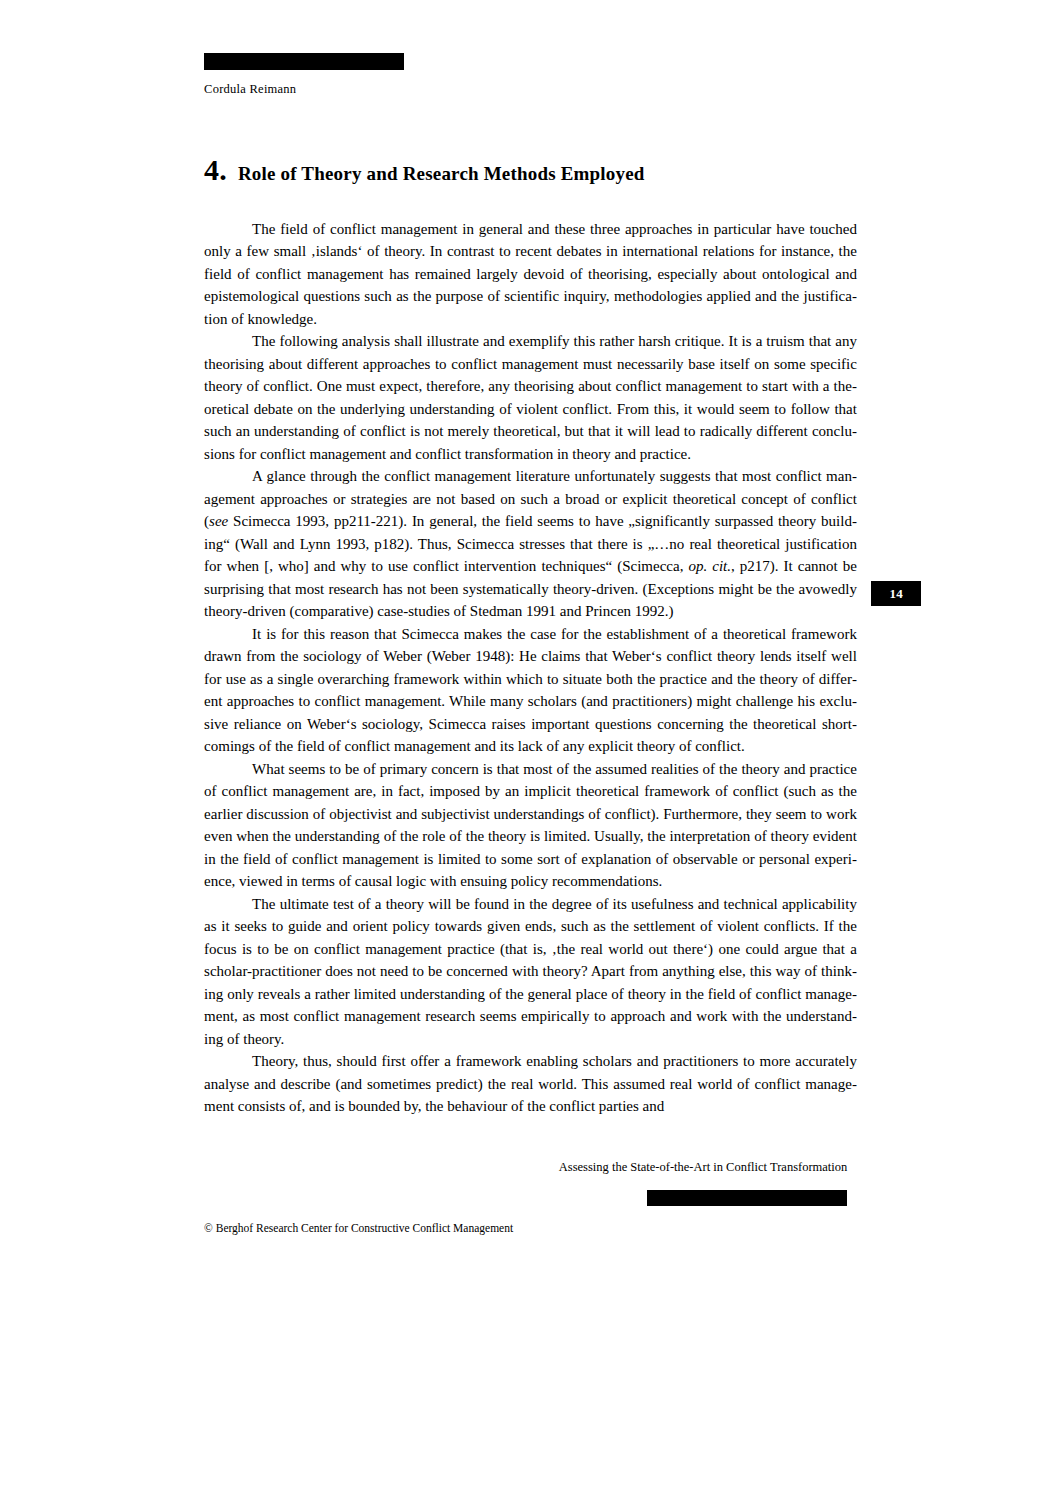Cordula Reimann
4. Role of Theory and Research Methods Employed
The field of conflict management in general and these three approaches in particular have touched only a few small ‚islands‘ of theory. In contrast to recent debates in international relations for instance, the field of conflict management has remained largely devoid of theorising, especially about ontological and epistemological questions such as the purpose of scientific inquiry, methodologies applied and the justification of knowledge.
The following analysis shall illustrate and exemplify this rather harsh critique. It is a truism that any theorising about different approaches to conflict management must necessarily base itself on some specific theory of conflict. One must expect, therefore, any theorising about conflict management to start with a theoretical debate on the underlying understanding of violent conflict. From this, it would seem to follow that such an understanding of conflict is not merely theoretical, but that it will lead to radically different conclusions for conflict management and conflict transformation in theory and practice.
A glance through the conflict management literature unfortunately suggests that most conflict management approaches or strategies are not based on such a broad or explicit theoretical concept of conflict (see Scimecca 1993, pp211-221). In general, the field seems to have „significantly surpassed theory building“ (Wall and Lynn 1993, p182). Thus, Scimecca stresses that there is „…no real theoretical justification for when [, who] and why to use conflict intervention techniques“ (Scimecca, op. cit., p217). It cannot be surprising that most research has not been systematically theory-driven. (Exceptions might be the avowedly theory-driven (comparative) case-studies of Stedman 1991 and Princen 1992.)
It is for this reason that Scimecca makes the case for the establishment of a theoretical framework drawn from the sociology of Weber (Weber 1948): He claims that Weber‘s conflict theory lends itself well for use as a single overarching framework within which to situate both the practice and the theory of different approaches to conflict management. While many scholars (and practitioners) might challenge his exclusive reliance on Weber‘s sociology, Scimecca raises important questions concerning the theoretical shortcomings of the field of conflict management and its lack of any explicit theory of conflict.
What seems to be of primary concern is that most of the assumed realities of the theory and practice of conflict management are, in fact, imposed by an implicit theoretical framework of conflict (such as the earlier discussion of objectivist and subjectivist understandings of conflict). Furthermore, they seem to work even when the understanding of the role of the theory is limited. Usually, the interpretation of theory evident in the field of conflict management is limited to some sort of explanation of observable or personal experience, viewed in terms of causal logic with ensuing policy recommendations.
The ultimate test of a theory will be found in the degree of its usefulness and technical applicability as it seeks to guide and orient policy towards given ends, such as the settlement of violent conflicts. If the focus is to be on conflict management practice (that is, ‚the real world out there‘) one could argue that a scholar-practitioner does not need to be concerned with theory? Apart from anything else, this way of thinking only reveals a rather limited understanding of the general place of theory in the field of conflict management, as most conflict management research seems empirically to approach and work with the understanding of theory.
Theory, thus, should first offer a framework enabling scholars and practitioners to more accurately analyse and describe (and sometimes predict) the real world. This assumed real world of conflict management consists of, and is bounded by, the behaviour of the conflict parties and
14
Assessing the State-of-the-Art in Conflict Transformation
© Berghof Research Center for Constructive Conflict Management